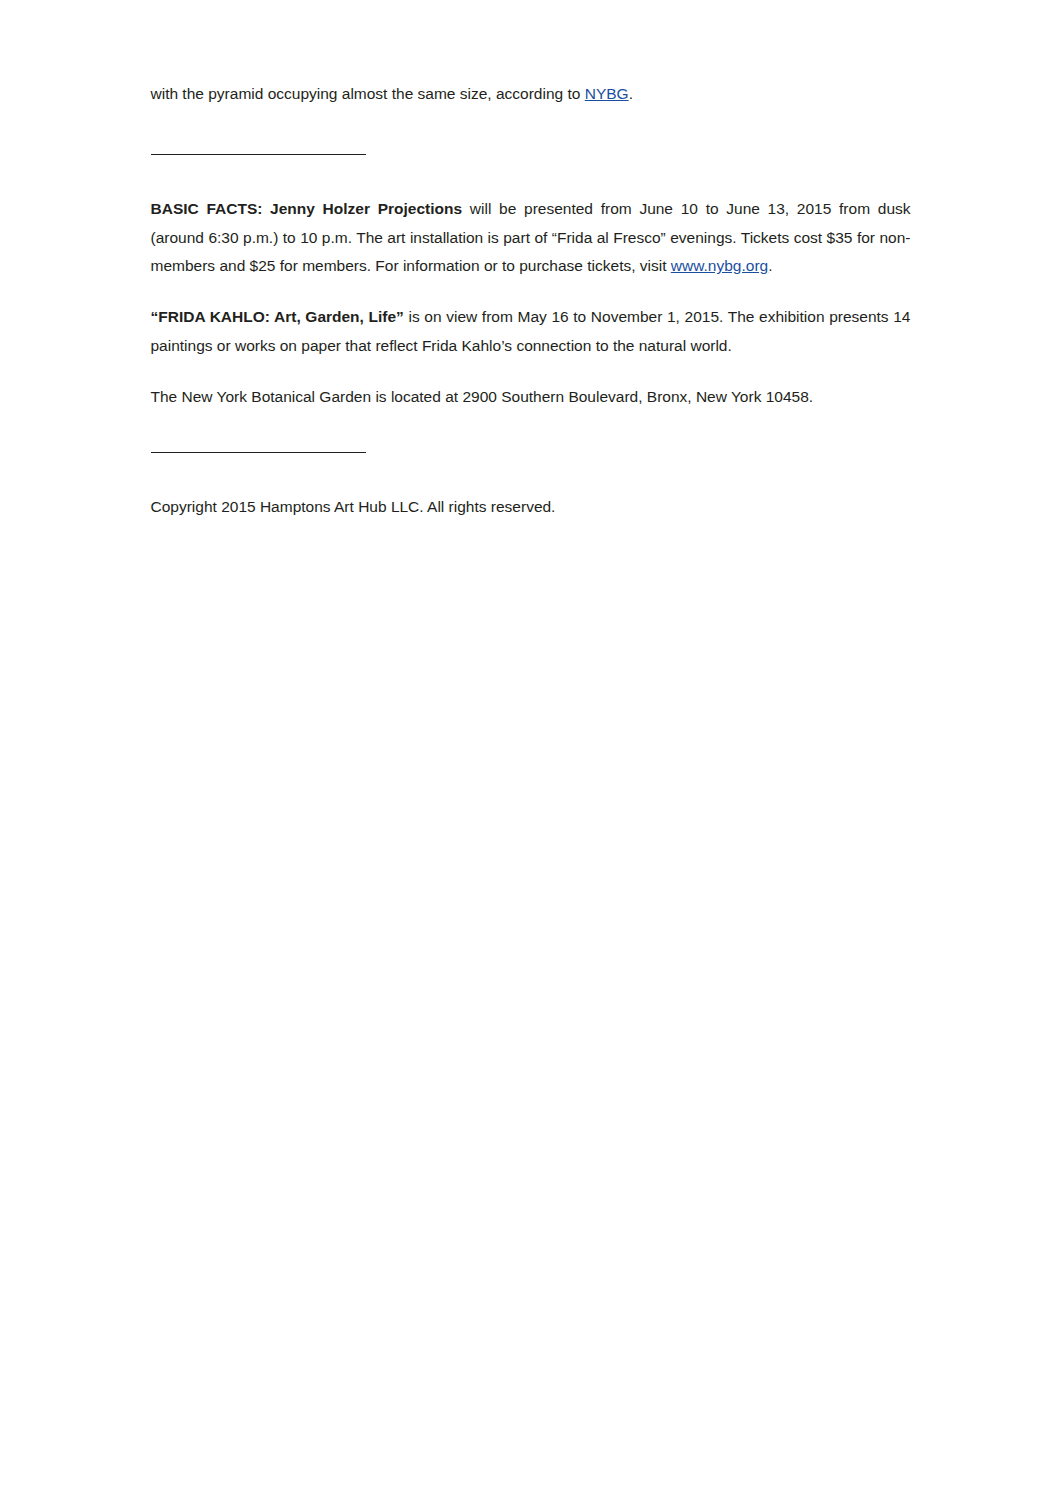with the pyramid occupying almost the same size, according to NYBG.
BASIC FACTS: Jenny Holzer Projections will be presented from June 10 to June 13, 2015 from dusk (around 6:30 p.m.) to 10 p.m. The art installation is part of “Frida al Fresco” evenings. Tickets cost $35 for non-members and $25 for members. For information or to purchase tickets, visit www.nybg.org.
“FRIDA KAHLO: Art, Garden, Life” is on view from May 16 to November 1, 2015. The exhibition presents 14 paintings or works on paper that reflect Frida Kahlo’s connection to the natural world.
The New York Botanical Garden is located at 2900 Southern Boulevard, Bronx, New York 10458.
Copyright 2015 Hamptons Art Hub LLC. All rights reserved.